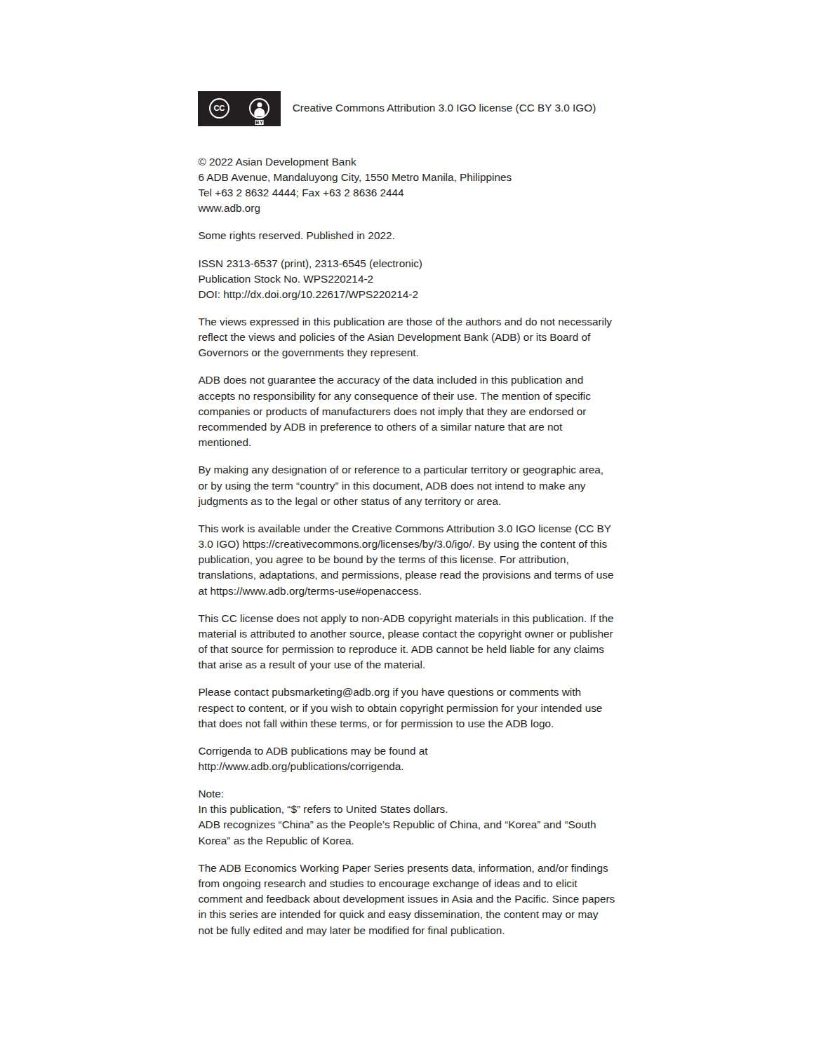CC
BY
Creative Commons Attribution 3.0 IGO license (CC BY 3.0 IGO)
© 2022 Asian Development Bank
6 ADB Avenue, Mandaluyong City, 1550 Metro Manila, Philippines
Tel +63 2 8632 4444; Fax +63 2 8636 2444
www.adb.org
Some rights reserved. Published in 2022.
ISSN 2313-6537 (print), 2313-6545 (electronic)
Publication Stock No. WPS220214-2
DOI: http://dx.doi.org/10.22617/WPS220214-2
The views expressed in this publication are those of the authors and do not necessarily reflect the views and policies of the Asian Development Bank (ADB) or its Board of Governors or the governments they represent.
ADB does not guarantee the accuracy of the data included in this publication and accepts no responsibility for any consequence of their use. The mention of specific companies or products of manufacturers does not imply that they are endorsed or recommended by ADB in preference to others of a similar nature that are not mentioned.
By making any designation of or reference to a particular territory or geographic area, or by using the term “country” in this document, ADB does not intend to make any judgments as to the legal or other status of any territory or area.
This work is available under the Creative Commons Attribution 3.0 IGO license (CC BY 3.0 IGO) https://creativecommons.org/licenses/by/3.0/igo/. By using the content of this publication, you agree to be bound by the terms of this license. For attribution, translations, adaptations, and permissions, please read the provisions and terms of use at https://www.adb.org/terms-use#openaccess.
This CC license does not apply to non-ADB copyright materials in this publication. If the material is attributed to another source, please contact the copyright owner or publisher of that source for permission to reproduce it. ADB cannot be held liable for any claims that arise as a result of your use of the material.
Please contact pubsmarketing@adb.org if you have questions or comments with respect to content, or if you wish to obtain copyright permission for your intended use that does not fall within these terms, or for permission to use the ADB logo.
Corrigenda to ADB publications may be found at http://www.adb.org/publications/corrigenda.
Note:
In this publication, “$” refers to United States dollars.
ADB recognizes “China” as the People’s Republic of China, and “Korea” and “South Korea” as the Republic of Korea.
The ADB Economics Working Paper Series presents data, information, and/or findings from ongoing research and studies to encourage exchange of ideas and to elicit comment and feedback about development issues in Asia and the Pacific. Since papers in this series are intended for quick and easy dissemination, the content may or may not be fully edited and may later be modified for final publication.